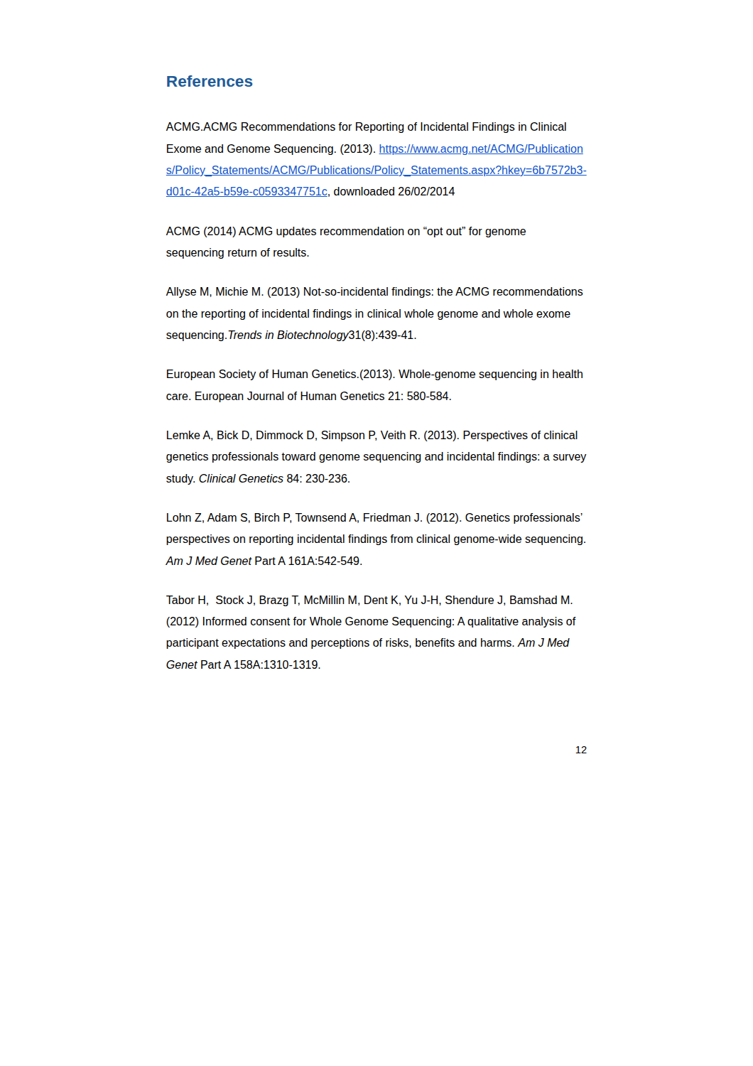References
ACMG.ACMG Recommendations for Reporting of Incidental Findings in Clinical Exome and Genome Sequencing. (2013). https://www.acmg.net/ACMG/Publications/Policy_Statements/ACMG/Publications/Policy_Statements.aspx?hkey=6b7572b3-d01c-42a5-b59e-c0593347751c, downloaded 26/02/2014
ACMG (2014) ACMG updates recommendation on “opt out” for genome sequencing return of results.
Allyse M, Michie M. (2013) Not-so-incidental findings: the ACMG recommendations on the reporting of incidental findings in clinical whole genome and whole exome sequencing.Trends in Biotechnology31(8):439-41.
European Society of Human Genetics.(2013). Whole-genome sequencing in health care. European Journal of Human Genetics 21: 580-584.
Lemke A, Bick D, Dimmock D, Simpson P, Veith R. (2013). Perspectives of clinical genetics professionals toward genome sequencing and incidental findings: a survey study. Clinical Genetics 84: 230-236.
Lohn Z, Adam S, Birch P, Townsend A, Friedman J. (2012). Genetics professionals’ perspectives on reporting incidental findings from clinical genome-wide sequencing. Am J Med Genet Part A 161A:542-549.
Tabor H, Stock J, Brazg T, McMillin M, Dent K, Yu J-H, Shendure J, Bamshad M. (2012) Informed consent for Whole Genome Sequencing: A qualitative analysis of participant expectations and perceptions of risks, benefits and harms. Am J Med Genet Part A 158A:1310-1319.
12